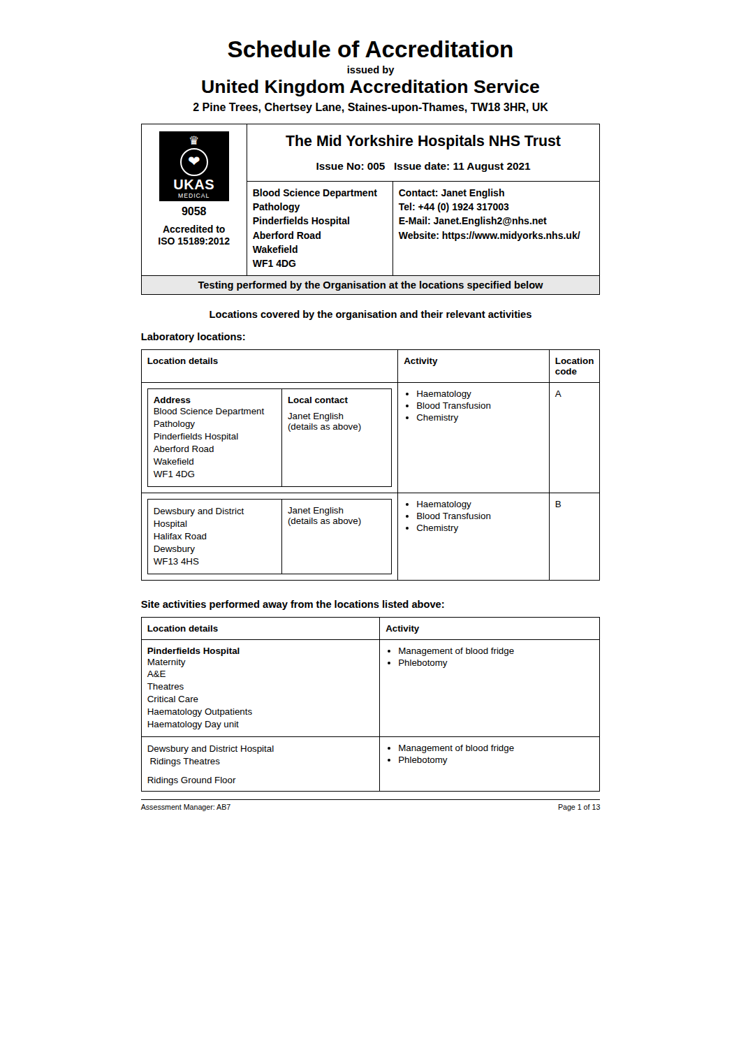Schedule of Accreditation
issued by
United Kingdom Accreditation Service
2 Pine Trees, Chertsey Lane, Staines-upon-Thames, TW18 3HR, UK
| ♛ ❤ UKAS MEDICAL 9058 Accredited to ISO 15189:2012 | The Mid Yorkshire Hospitals NHS Trust Issue No: 005 Issue date : 11 August 2021 |
| Blood Science Department Pathology Pinderfields Hospital Aberford Road Wakefield WF1 4DG | Contact: Janet English Tel: +44 (0) 1924 317003 E-Mail: Janet.English2@nhs.net Website: https://www.midyorks.nhs.uk/ |
Testing performed by the Organisation at the locations specified below
Locations covered by the organisation and their relevant activities
Laboratory locations:
| Location details | Activity | Location code |
| --- | --- | --- |
| / Address Blood Science Department Pathology Pinderfields Hospital Aberford Road Wakefield WF1 4DG / Local contact Janet English (details as above) / | Haematology Blood Transfusion Chemistry | A |
| / Dewsbury and District Hospital Halifax Road Dewsbury WF13 4HS / Janet English (details as above) / | Haematology Blood Transfusion Chemistry | B |
Site activities performed away from the locations listed above:
| Location details | Activity |
| --- | --- |
| Pinderfields Hospital Maternity A&E Theatres Critical Care Haematology Outpatients Haematology Day unit | Management of blood fridge Phlebotomy |
| Dewsbury and District Hospital Ridings Theatres Ridings Ground Floor | Management of blood fridge Phlebotomy |
Assessment Manager: AB7 Page 1 of 13